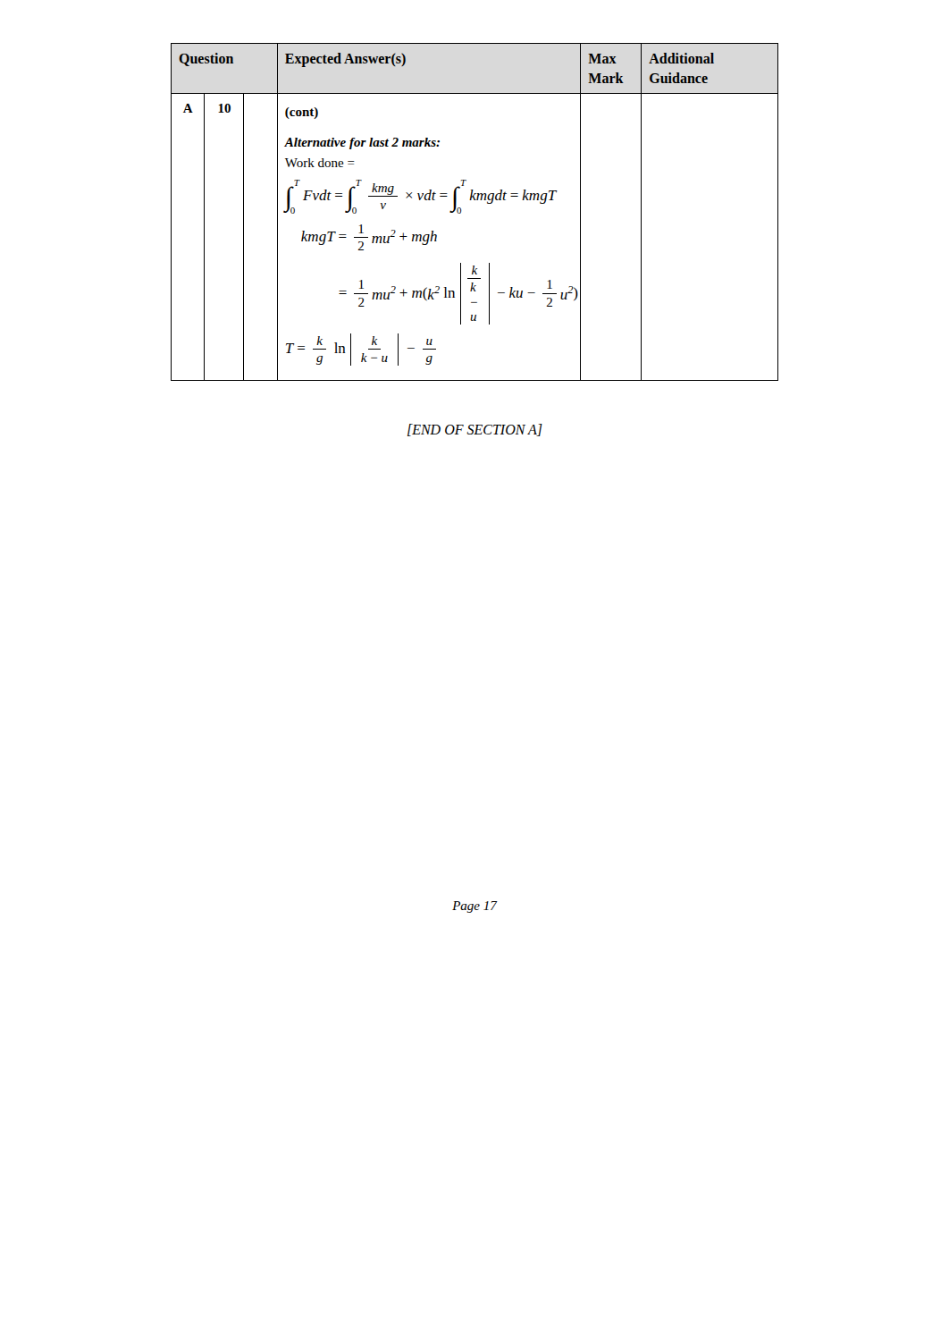| Question | Expected Answer(s) | Max Mark | Additional Guidance |
| --- | --- | --- | --- |
| A | 10 | | (cont) Alternative for last 2 marks: Work done = T ∫ 0 Fvdt = T ∫ 0 kmg v × vdt = T ∫ 0 kmgdt = kmgT kmgT = 1 2 mu 2 + mgh = 1 2 mu 2 + m ( k 2 ln k k − u − ku − 1 2 u 2 ) T = k g ln k k − u − u g | | |
[END OF SECTION A]
Page 17